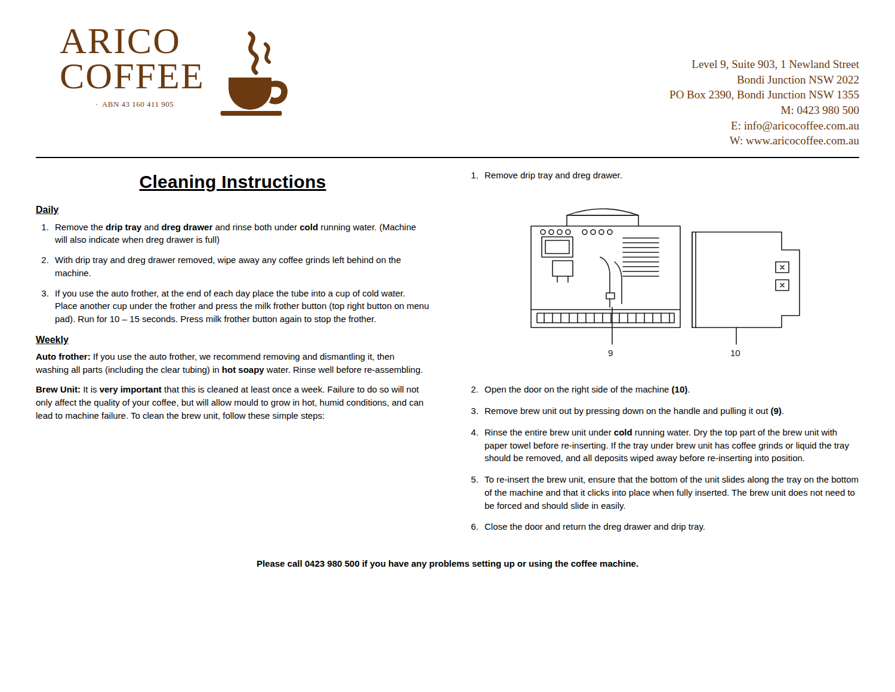ARICO COFFEE
·ABN 43 160 411 905
Level 9, Suite 903, 1 Newland Street
Bondi Junction NSW 2022
PO Box 2390, Bondi Junction NSW 1355
M: 0423 980 500
E: info@aricocoffee.com.au
W: www.aricocoffee.com.au
Cleaning Instructions
Daily
Remove the drip tray and dreg drawer and rinse both under cold running water. (Machine will also indicate when dreg drawer is full)
With drip tray and dreg drawer removed, wipe away any coffee grinds left behind on the machine.
If you use the auto frother, at the end of each day place the tube into a cup of cold water. Place another cup under the frother and press the milk frother button (top right button on menu pad). Run for 10 – 15 seconds. Press milk frother button again to stop the frother.
Weekly
Auto frother: If you use the auto frother, we recommend removing and dismantling it, then washing all parts (including the clear tubing) in hot soapy water. Rinse well before re-assembling.
Brew Unit: It is very important that this is cleaned at least once a week. Failure to do so will not only affect the quality of your coffee, but will allow mould to grow in hot, humid conditions, and can lead to machine failure. To clean the brew unit, follow these simple steps:
Remove drip tray and dreg drawer.
9 10
Open the door on the right side of the machine (10).
Remove brew unit out by pressing down on the handle and pulling it out (9).
Rinse the entire brew unit under cold running water. Dry the top part of the brew unit with paper towel before re-inserting. If the tray under brew unit has coffee grinds or liquid the tray should be removed, and all deposits wiped away before re-inserting into position.
To re-insert the brew unit, ensure that the bottom of the unit slides along the tray on the bottom of the machine and that it clicks into place when fully inserted. The brew unit does not need to be forced and should slide in easily.
Close the door and return the dreg drawer and drip tray.
Please call 0423 980 500 if you have any problems setting up or using the coffee machine.